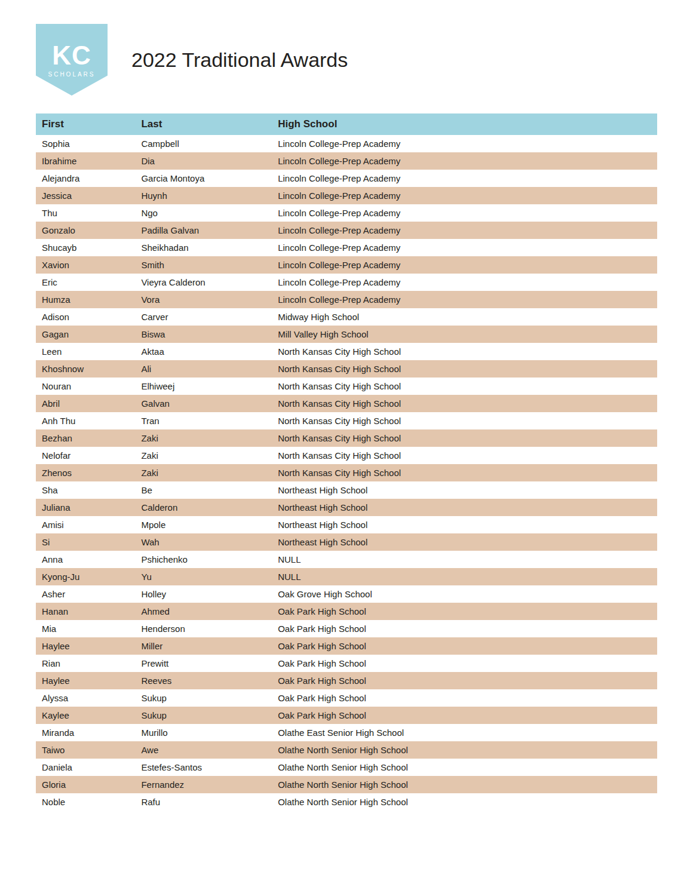KC SCHOLARS
2022 Traditional Awards
| First | Last | High School |
| --- | --- | --- |
| Sophia | Campbell | Lincoln College-Prep Academy |
| Ibrahime | Dia | Lincoln College-Prep Academy |
| Alejandra | Garcia Montoya | Lincoln College-Prep Academy |
| Jessica | Huynh | Lincoln College-Prep Academy |
| Thu | Ngo | Lincoln College-Prep Academy |
| Gonzalo | Padilla Galvan | Lincoln College-Prep Academy |
| Shucayb | Sheikhadan | Lincoln College-Prep Academy |
| Xavion | Smith | Lincoln College-Prep Academy |
| Eric | Vieyra Calderon | Lincoln College-Prep Academy |
| Humza | Vora | Lincoln College-Prep Academy |
| Adison | Carver | Midway High School |
| Gagan | Biswa | Mill Valley High School |
| Leen | Aktaa | North Kansas City High School |
| Khoshnow | Ali | North Kansas City High School |
| Nouran | Elhiweej | North Kansas City High School |
| Abril | Galvan | North Kansas City High School |
| Anh Thu | Tran | North Kansas City High School |
| Bezhan | Zaki | North Kansas City High School |
| Nelofar | Zaki | North Kansas City High School |
| Zhenos | Zaki | North Kansas City High School |
| Sha | Be | Northeast High School |
| Juliana | Calderon | Northeast High School |
| Amisi | Mpole | Northeast High School |
| Si | Wah | Northeast High School |
| Anna | Pshichenko | NULL |
| Kyong-Ju | Yu | NULL |
| Asher | Holley | Oak Grove High School |
| Hanan | Ahmed | Oak Park High School |
| Mia | Henderson | Oak Park High School |
| Haylee | Miller | Oak Park High School |
| Rian | Prewitt | Oak Park High School |
| Haylee | Reeves | Oak Park High School |
| Alyssa | Sukup | Oak Park High School |
| Kaylee | Sukup | Oak Park High School |
| Miranda | Murillo | Olathe East Senior High School |
| Taiwo | Awe | Olathe North Senior High School |
| Daniela | Estefes-Santos | Olathe North Senior High School |
| Gloria | Fernandez | Olathe North Senior High School |
| Noble | Rafu | Olathe North Senior High School |